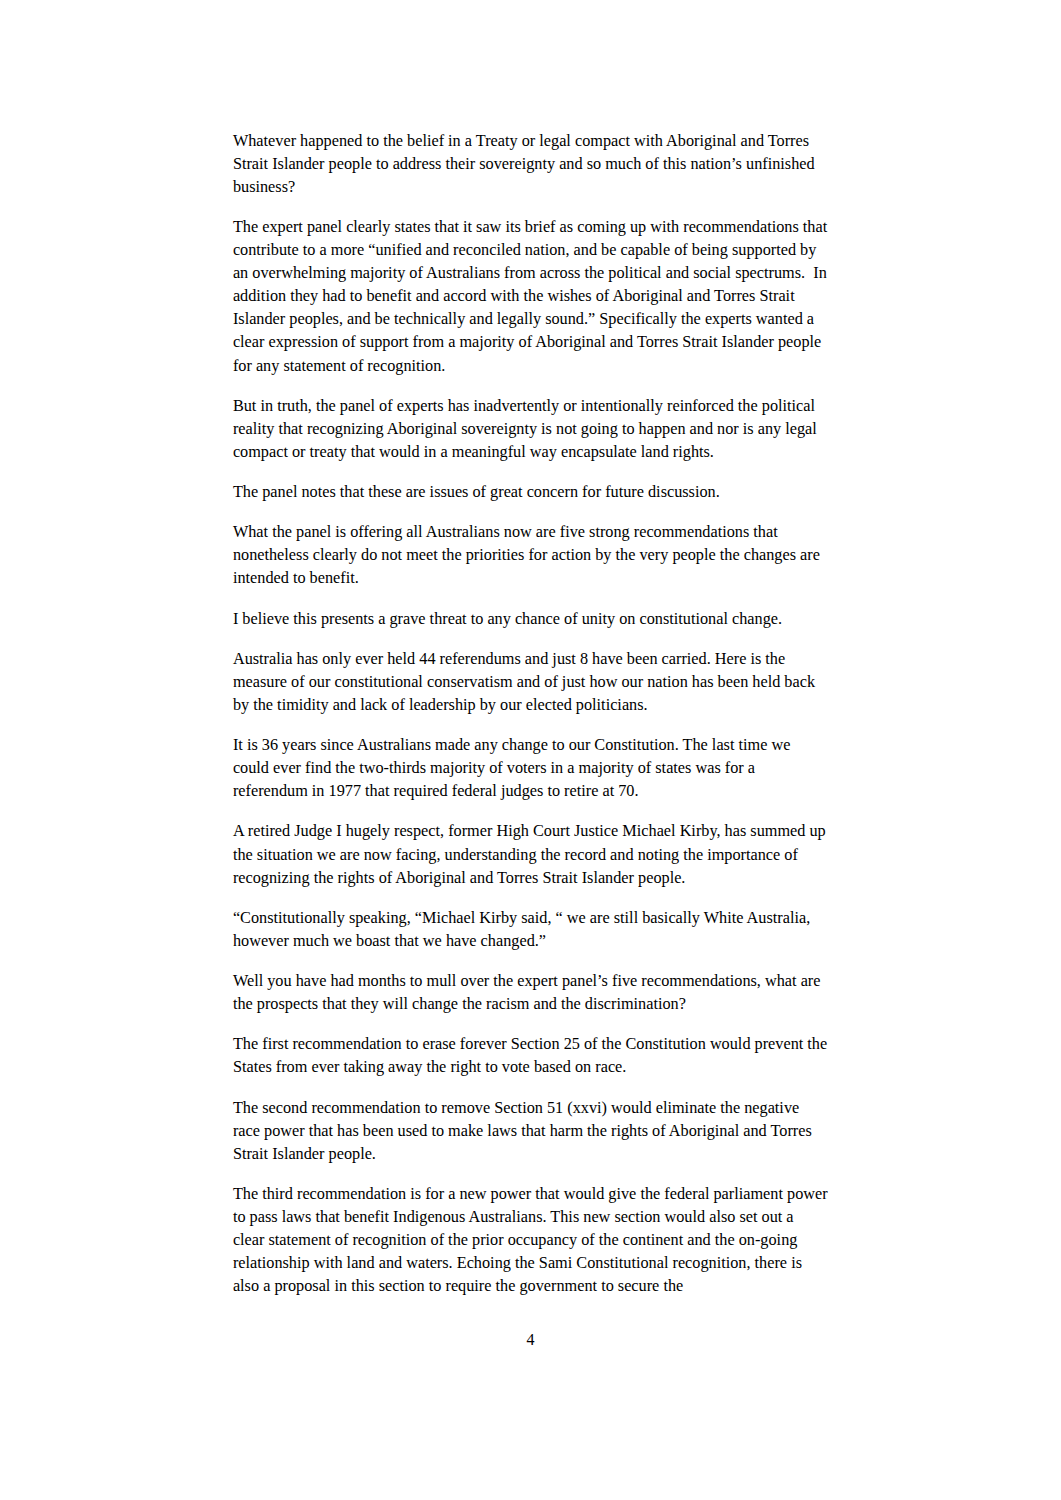Whatever happened to the belief in a Treaty or legal compact with Aboriginal and Torres Strait Islander people to address their sovereignty and so much of this nation’s unfinished business?
The expert panel clearly states that it saw its brief as coming up with recommendations that contribute to a more “unified and reconciled nation, and be capable of being supported by an overwhelming majority of Australians from across the political and social spectrums. In addition they had to benefit and accord with the wishes of Aboriginal and Torres Strait Islander peoples, and be technically and legally sound.” Specifically the experts wanted a clear expression of support from a majority of Aboriginal and Torres Strait Islander people for any statement of recognition.
But in truth, the panel of experts has inadvertently or intentionally reinforced the political reality that recognizing Aboriginal sovereignty is not going to happen and nor is any legal compact or treaty that would in a meaningful way encapsulate land rights.
The panel notes that these are issues of great concern for future discussion.
What the panel is offering all Australians now are five strong recommendations that nonetheless clearly do not meet the priorities for action by the very people the changes are intended to benefit.
I believe this presents a grave threat to any chance of unity on constitutional change.
Australia has only ever held 44 referendums and just 8 have been carried. Here is the measure of our constitutional conservatism and of just how our nation has been held back by the timidity and lack of leadership by our elected politicians.
It is 36 years since Australians made any change to our Constitution. The last time we could ever find the two-thirds majority of voters in a majority of states was for a referendum in 1977 that required federal judges to retire at 70.
A retired Judge I hugely respect, former High Court Justice Michael Kirby, has summed up the situation we are now facing, understanding the record and noting the importance of recognizing the rights of Aboriginal and Torres Strait Islander people.
“Constitutionally speaking, “Michael Kirby said, “ we are still basically White Australia, however much we boast that we have changed.”
Well you have had months to mull over the expert panel’s five recommendations, what are the prospects that they will change the racism and the discrimination?
The first recommendation to erase forever Section 25 of the Constitution would prevent the States from ever taking away the right to vote based on race.
The second recommendation to remove Section 51 (xxvi) would eliminate the negative race power that has been used to make laws that harm the rights of Aboriginal and Torres Strait Islander people.
The third recommendation is for a new power that would give the federal parliament power to pass laws that benefit Indigenous Australians. This new section would also set out a clear statement of recognition of the prior occupancy of the continent and the on-going relationship with land and waters. Echoing the Sami Constitutional recognition, there is also a proposal in this section to require the government to secure the
4